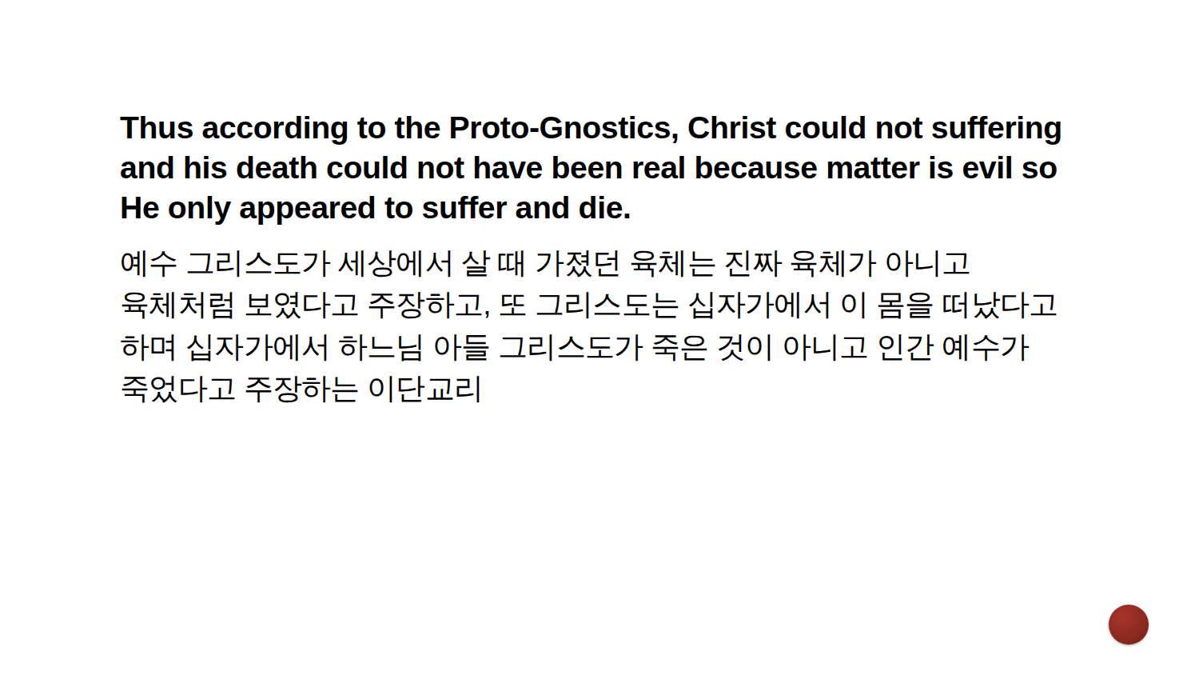Thus according to the Proto-Gnostics, Christ could not suffering and his death could not have been real because matter is evil so He only appeared to suffer and die.
예수 그리스도가 세상에서 살 때 가졌던 육체는 진짜 육체가 아니고 육체처럼 보였다고 주장하고, 또 그리스도는 십자가에서 이 몸을 떠났다고 하며 십자가에서 하느님 아들 그리스도가 죽은 것이 아니고 인간 예수가 죽었다고 주장하는 이단교리